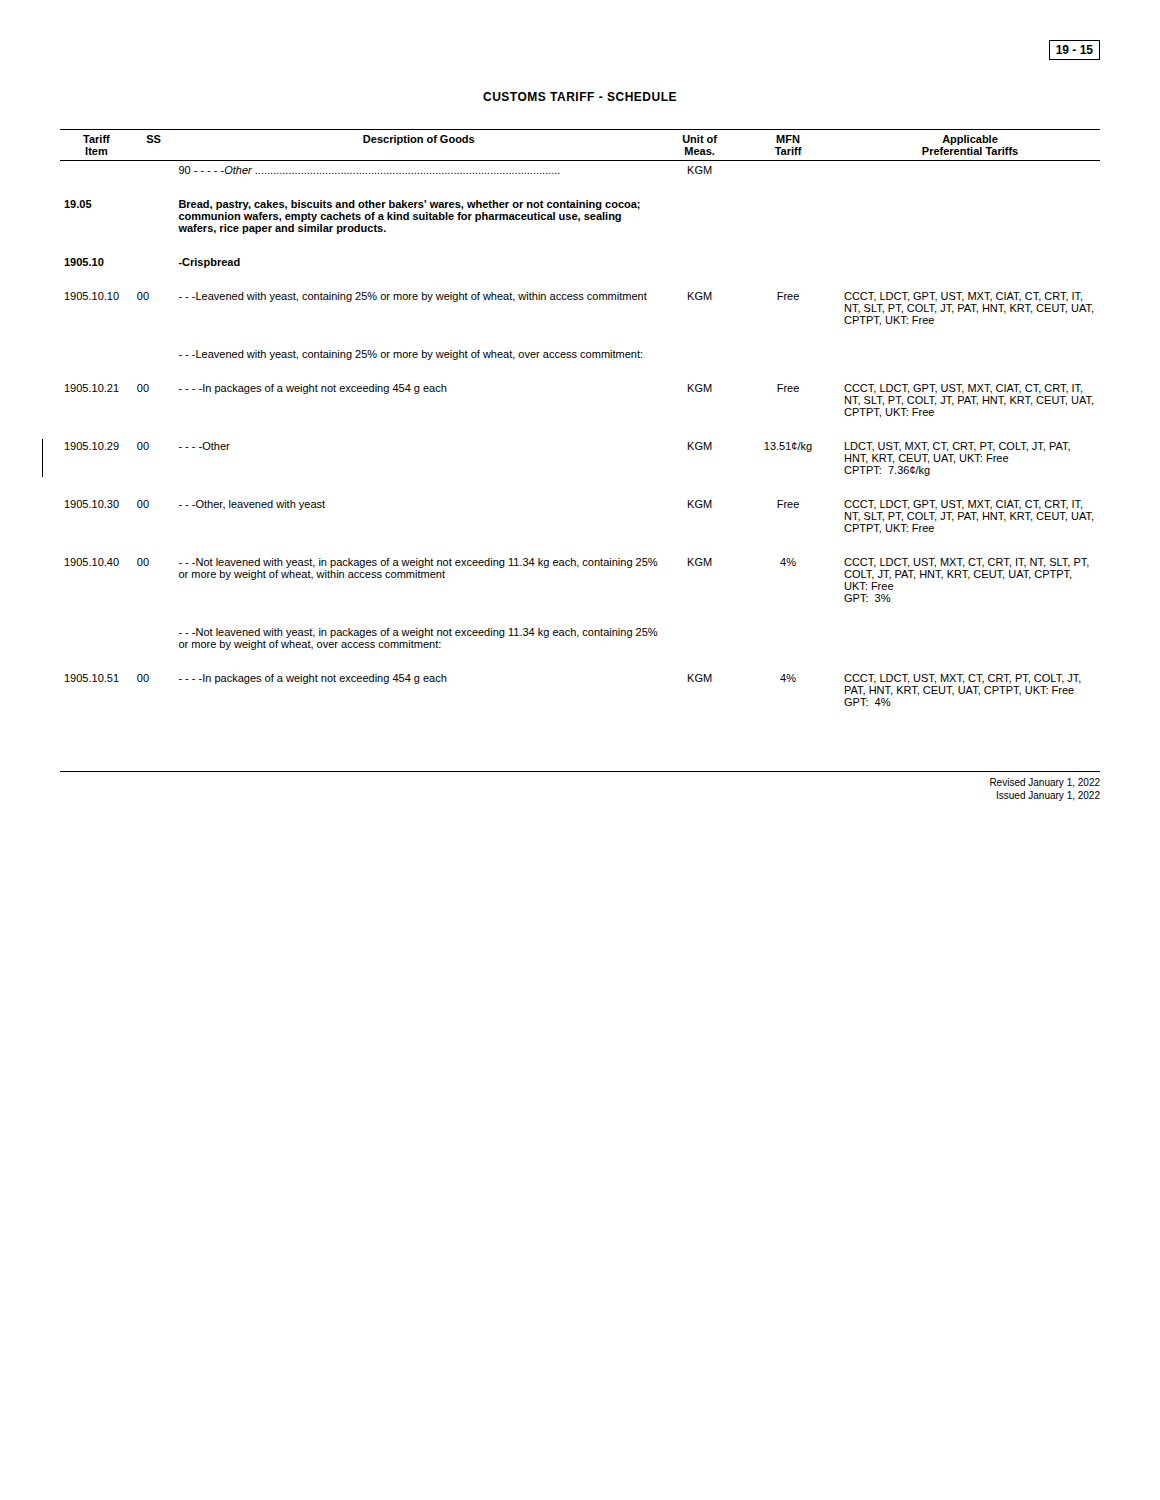19 - 15
CUSTOMS TARIFF - SCHEDULE
| Tariff Item | SS | Description of Goods | Unit of Meas. | MFN Tariff | Applicable Preferential Tariffs |
| --- | --- | --- | --- | --- | --- |
| | | 90 - - - - - Other .................................................................................................... | KGM | | |
| 19.05 | | Bread, pastry, cakes, biscuits and other bakers' wares, whether or not containing cocoa; communion wafers, empty cachets of a kind suitable for pharmaceutical use, sealing wafers, rice paper and similar products. | | | |
| 1905.10 | | -Crispbread | | | |
| 1905.10.10 | 00 | - - -Leavened with yeast, containing 25% or more by weight of wheat, within access commitment | KGM | Free | CCCT, LDCT, GPT, UST, MXT, CIAT, CT, CRT, IT, NT, SLT, PT, COLT, JT, PAT, HNT, KRT, CEUT, UAT, CPTPT, UKT: Free |
| | | - - -Leavened with yeast, containing 25% or more by weight of wheat, over access commitment: | | | |
| 1905.10.21 | 00 | - - - -In packages of a weight not exceeding 454 g each | KGM | Free | CCCT, LDCT, GPT, UST, MXT, CIAT, CT, CRT, IT, NT, SLT, PT, COLT, JT, PAT, HNT, KRT, CEUT, UAT, CPTPT, UKT: Free |
| 1905.10.29 | 00 | - - - -Other | KGM | 13.51¢/kg | LDCT, UST, MXT, CT, CRT, PT, COLT, JT, PAT, HNT, KRT, CEUT, UAT, UKT: Free CPTPT: 7.36¢/kg |
| 1905.10.30 | 00 | - - -Other, leavened with yeast | KGM | Free | CCCT, LDCT, GPT, UST, MXT, CIAT, CT, CRT, IT, NT, SLT, PT, COLT, JT, PAT, HNT, KRT, CEUT, UAT, CPTPT, UKT: Free |
| 1905.10.40 | 00 | - - -Not leavened with yeast, in packages of a weight not exceeding 11.34 kg each, containing 25% or more by weight of wheat, within access commitment | KGM | 4% | CCCT, LDCT, UST, MXT, CT, CRT, IT, NT, SLT, PT, COLT, JT, PAT, HNT, KRT, CEUT, UAT, CPTPT, UKT: Free GPT: 3% |
| | | - - -Not leavened with yeast, in packages of a weight not exceeding 11.34 kg each, containing 25% or more by weight of wheat, over access commitment: | | | |
| 1905.10.51 | 00 | - - - -In packages of a weight not exceeding 454 g each | KGM | 4% | CCCT, LDCT, UST, MXT, CT, CRT, PT, COLT, JT, PAT, HNT, KRT, CEUT, UAT, CPTPT, UKT: Free GPT: 4% |
Revised January 1, 2022
Issued January 1, 2022